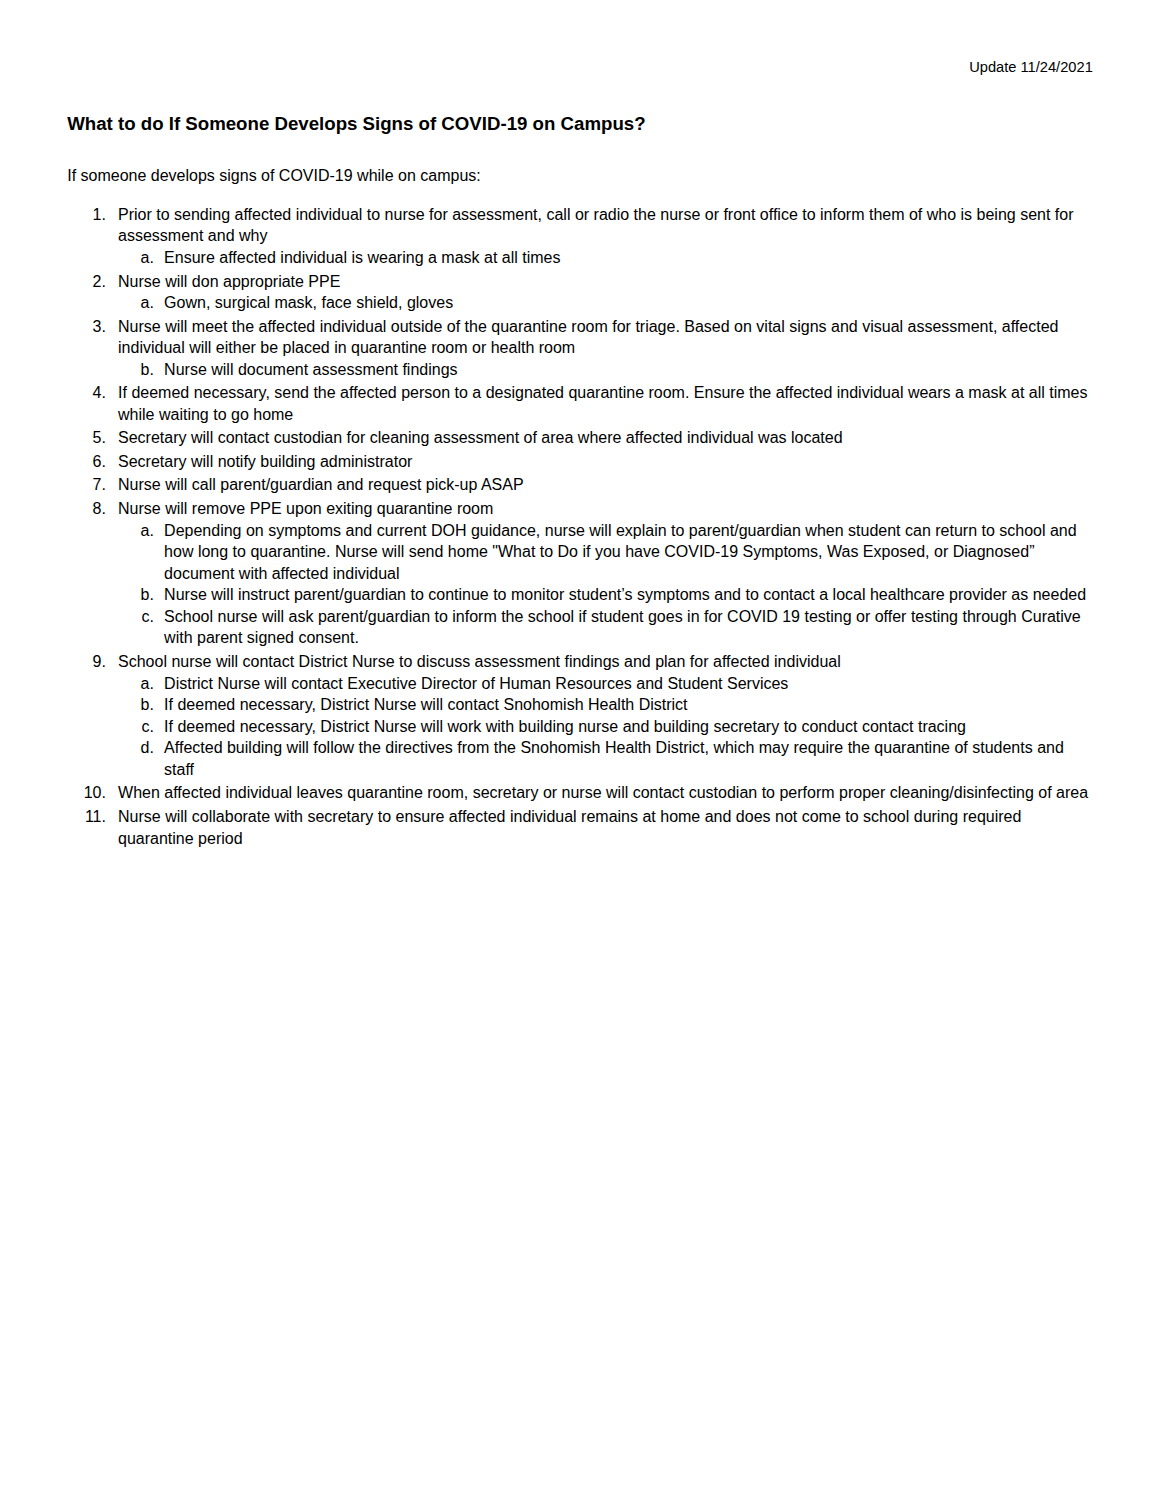Update 11/24/2021
What to do If Someone Develops Signs of COVID-19 on Campus?
If someone develops signs of COVID-19 while on campus:
Prior to sending affected individual to nurse for assessment, call or radio the nurse or front office to inform them of who is being sent for assessment and why
Ensure affected individual is wearing a mask at all times
Nurse will don appropriate PPE
Gown, surgical mask, face shield, gloves
Nurse will meet the affected individual outside of the quarantine room for triage. Based on vital signs and visual assessment, affected individual will either be placed in quarantine room or health room
Nurse will document assessment findings
If deemed necessary, send the affected person to a designated quarantine room. Ensure the affected individual wears a mask at all times while waiting to go home
Secretary will contact custodian for cleaning assessment of area where affected individual was located
Secretary will notify building administrator
Nurse will call parent/guardian and request pick-up ASAP
Nurse will remove PPE upon exiting quarantine room
Depending on symptoms and current DOH guidance, nurse will explain to parent/guardian when student can return to school and how long to quarantine. Nurse will send home "What to Do if you have COVID-19 Symptoms, Was Exposed, or Diagnosed” document with affected individual
Nurse will instruct parent/guardian to continue to monitor student’s symptoms and to contact a local healthcare provider as needed
School nurse will ask parent/guardian to inform the school if student goes in for COVID 19 testing or offer testing through Curative with parent signed consent.
School nurse will contact District Nurse to discuss assessment findings and plan for affected individual
District Nurse will contact Executive Director of Human Resources and Student Services
If deemed necessary, District Nurse will contact Snohomish Health District
If deemed necessary, District Nurse will work with building nurse and building secretary to conduct contact tracing
Affected building will follow the directives from the Snohomish Health District, which may require the quarantine of students and staff
When affected individual leaves quarantine room, secretary or nurse will contact custodian to perform proper cleaning/disinfecting of area
Nurse will collaborate with secretary to ensure affected individual remains at home and does not come to school during required quarantine period